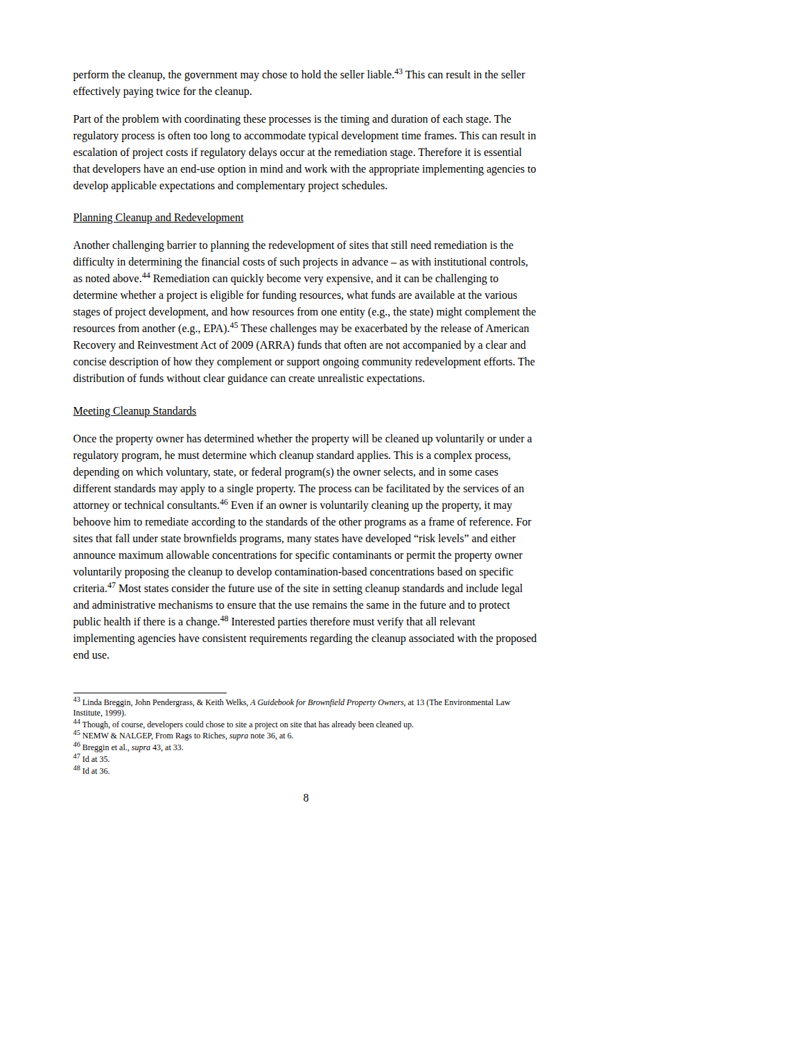perform the cleanup, the government may chose to hold the seller liable.43 This can result in the seller effectively paying twice for the cleanup.
Part of the problem with coordinating these processes is the timing and duration of each stage. The regulatory process is often too long to accommodate typical development time frames. This can result in escalation of project costs if regulatory delays occur at the remediation stage. Therefore it is essential that developers have an end-use option in mind and work with the appropriate implementing agencies to develop applicable expectations and complementary project schedules.
Planning Cleanup and Redevelopment
Another challenging barrier to planning the redevelopment of sites that still need remediation is the difficulty in determining the financial costs of such projects in advance – as with institutional controls, as noted above.44 Remediation can quickly become very expensive, and it can be challenging to determine whether a project is eligible for funding resources, what funds are available at the various stages of project development, and how resources from one entity (e.g., the state) might complement the resources from another (e.g., EPA).45 These challenges may be exacerbated by the release of American Recovery and Reinvestment Act of 2009 (ARRA) funds that often are not accompanied by a clear and concise description of how they complement or support ongoing community redevelopment efforts. The distribution of funds without clear guidance can create unrealistic expectations.
Meeting Cleanup Standards
Once the property owner has determined whether the property will be cleaned up voluntarily or under a regulatory program, he must determine which cleanup standard applies. This is a complex process, depending on which voluntary, state, or federal program(s) the owner selects, and in some cases different standards may apply to a single property. The process can be facilitated by the services of an attorney or technical consultants.46 Even if an owner is voluntarily cleaning up the property, it may behoove him to remediate according to the standards of the other programs as a frame of reference. For sites that fall under state brownfields programs, many states have developed “risk levels” and either announce maximum allowable concentrations for specific contaminants or permit the property owner voluntarily proposing the cleanup to develop contamination-based concentrations based on specific criteria.47 Most states consider the future use of the site in setting cleanup standards and include legal and administrative mechanisms to ensure that the use remains the same in the future and to protect public health if there is a change.48 Interested parties therefore must verify that all relevant implementing agencies have consistent requirements regarding the cleanup associated with the proposed end use.
43 Linda Breggin, John Pendergrass, & Keith Welks, A Guidebook for Brownfield Property Owners, at 13 (The Environmental Law Institute, 1999).
44 Though, of course, developers could chose to site a project on site that has already been cleaned up.
45 NEMW & NALGEP, From Rags to Riches, supra note 36, at 6.
46 Breggin et al., supra 43, at 33.
47 Id at 35.
48 Id at 36.
8